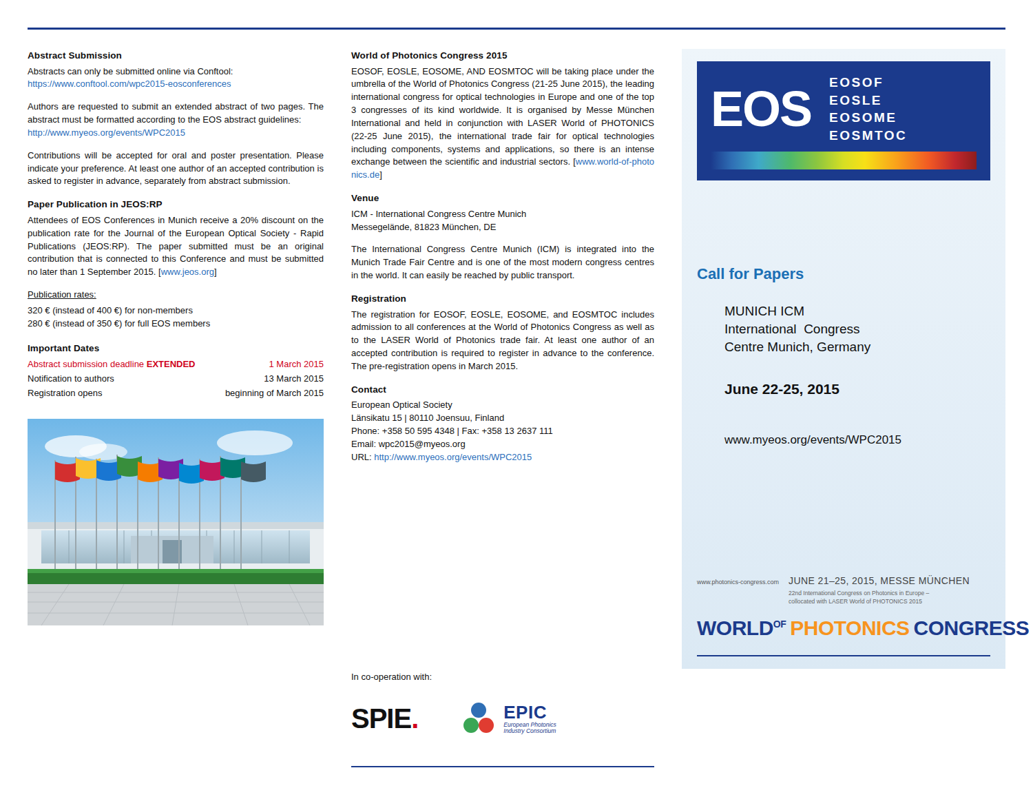Abstract Submission
Abstracts can only be submitted online via Conftool:
https://www.conftool.com/wpc2015-eosconferences
Authors are requested to submit an extended abstract of two pages. The abstract must be formatted according to the EOS abstract guidelines:
http://www.myeos.org/events/WPC2015
Contributions will be accepted for oral and poster presentation. Please indicate your preference. At least one author of an accepted contribution is asked to register in advance, separately from abstract submission.
Paper Publication in JEOS:RP
Attendees of EOS Conferences in Munich receive a 20% discount on the publication rate for the Journal of the European Optical Society - Rapid Publications (JEOS:RP). The paper submitted must be an original contribution that is connected to this Conference and must be submitted no later than 1 September 2015. [www.jeos.org]
Publication rates:
320 € (instead of 400 €) for non-members
280 € (instead of 350 €) for full EOS members
Important Dates
| Abstract submission deadline EXTENDED | 1 March 2015 |
| Notification to authors | 13 March 2015 |
| Registration opens | beginning of March 2015 |
World of Photonics Congress 2015
EOSOF, EOSLE, EOSOME, AND EOSMTOC will be taking place under the umbrella of the World of Photonics Congress (21-25 June 2015), the leading international congress for optical technologies in Europe and one of the top 3 congresses of its kind worldwide. It is organised by Messe München International and held in conjunction with LASER World of PHOTONICS (22-25 June 2015), the international trade fair for optical technologies including components, systems and applications, so there is an intense exchange between the scientific and industrial sectors. [www.world-of-photonics.de]
Venue
ICM - International Congress Centre Munich
Messegelände, 81823 München, DE
The International Congress Centre Munich (ICM) is integrated into the Munich Trade Fair Centre and is one of the most modern congress centres in the world. It can easily be reached by public transport.
Registration
The registration for EOSOF, EOSLE, EOSOME, and EOSMTOC includes admission to all conferences at the World of Photonics Congress as well as to the LASER World of Photonics trade fair. At least one author of an accepted contribution is required to register in advance to the conference. The pre-registration opens in March 2015.
Contact
European Optical Society
Länsikatu 15 | 80110 Joensuu, Finland
Phone: +358 50 595 4348 | Fax: +358 13 2637 111
Email: wpc2015@myeos.org
URL: http://www.myeos.org/events/WPC2015
In co-operation with:
SPIE.
EPIC
European Photonics
Industry Consortium
EOS
EOSOF
EOSLE
EOSOME
EOSMTOC
Call for Papers
MUNICH ICM
International Congress
Centre Munich, Germany
June 22-25, 2015
www.myeos.org/events/WPC2015
www.photonics-congress.com
JUNE 21–25, 2015, MESSE MÜNCHEN
22nd International Congress on Photonics in Europe –
collocated with LASER World of PHOTONICS 2015
WORLDOF PHOTONICS CONGRESS